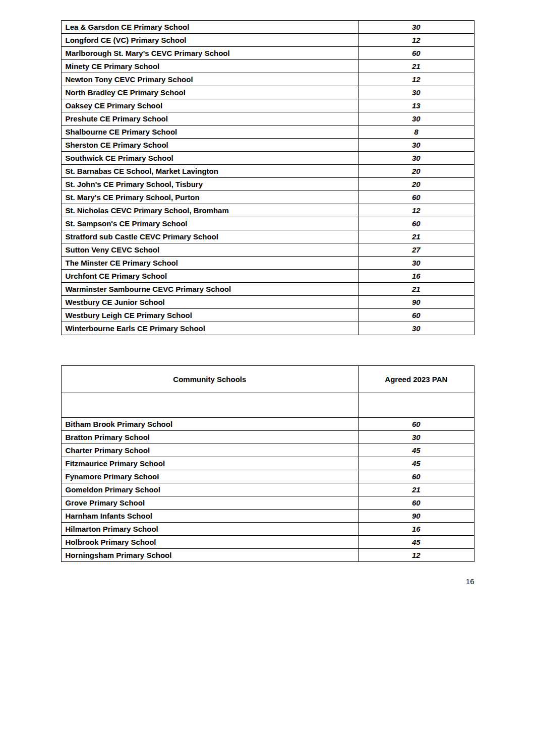| Lea & Garsdon CE Primary School | 30 |
| Longford CE (VC) Primary School | 12 |
| Marlborough St. Mary's CEVC Primary School | 60 |
| Minety CE Primary School | 21 |
| Newton Tony CEVC Primary School | 12 |
| North Bradley CE Primary School | 30 |
| Oaksey CE Primary School | 13 |
| Preshute CE Primary School | 30 |
| Shalbourne CE Primary School | 8 |
| Sherston CE Primary School | 30 |
| Southwick CE Primary School | 30 |
| St. Barnabas CE School, Market Lavington | 20 |
| St. John's CE Primary School, Tisbury | 20 |
| St. Mary's CE Primary School, Purton | 60 |
| St. Nicholas CEVC Primary School, Bromham | 12 |
| St. Sampson's CE Primary School | 60 |
| Stratford sub Castle CEVC Primary School | 21 |
| Sutton Veny CEVC School | 27 |
| The Minster CE Primary School | 30 |
| Urchfont CE Primary School | 16 |
| Warminster Sambourne CEVC Primary School | 21 |
| Westbury CE Junior School | 90 |
| Westbury Leigh CE Primary School | 60 |
| Winterbourne Earls CE Primary School | 30 |
| Community Schools | Agreed 2023 PAN |
| --- | --- |
| Bitham Brook Primary School | 60 |
| Bratton Primary School | 30 |
| Charter Primary School | 45 |
| Fitzmaurice Primary School | 45 |
| Fynamore Primary School | 60 |
| Gomeldon Primary School | 21 |
| Grove Primary School | 60 |
| Harnham Infants School | 90 |
| Hilmarton Primary School | 16 |
| Holbrook Primary School | 45 |
| Horningsham Primary School | 12 |
16